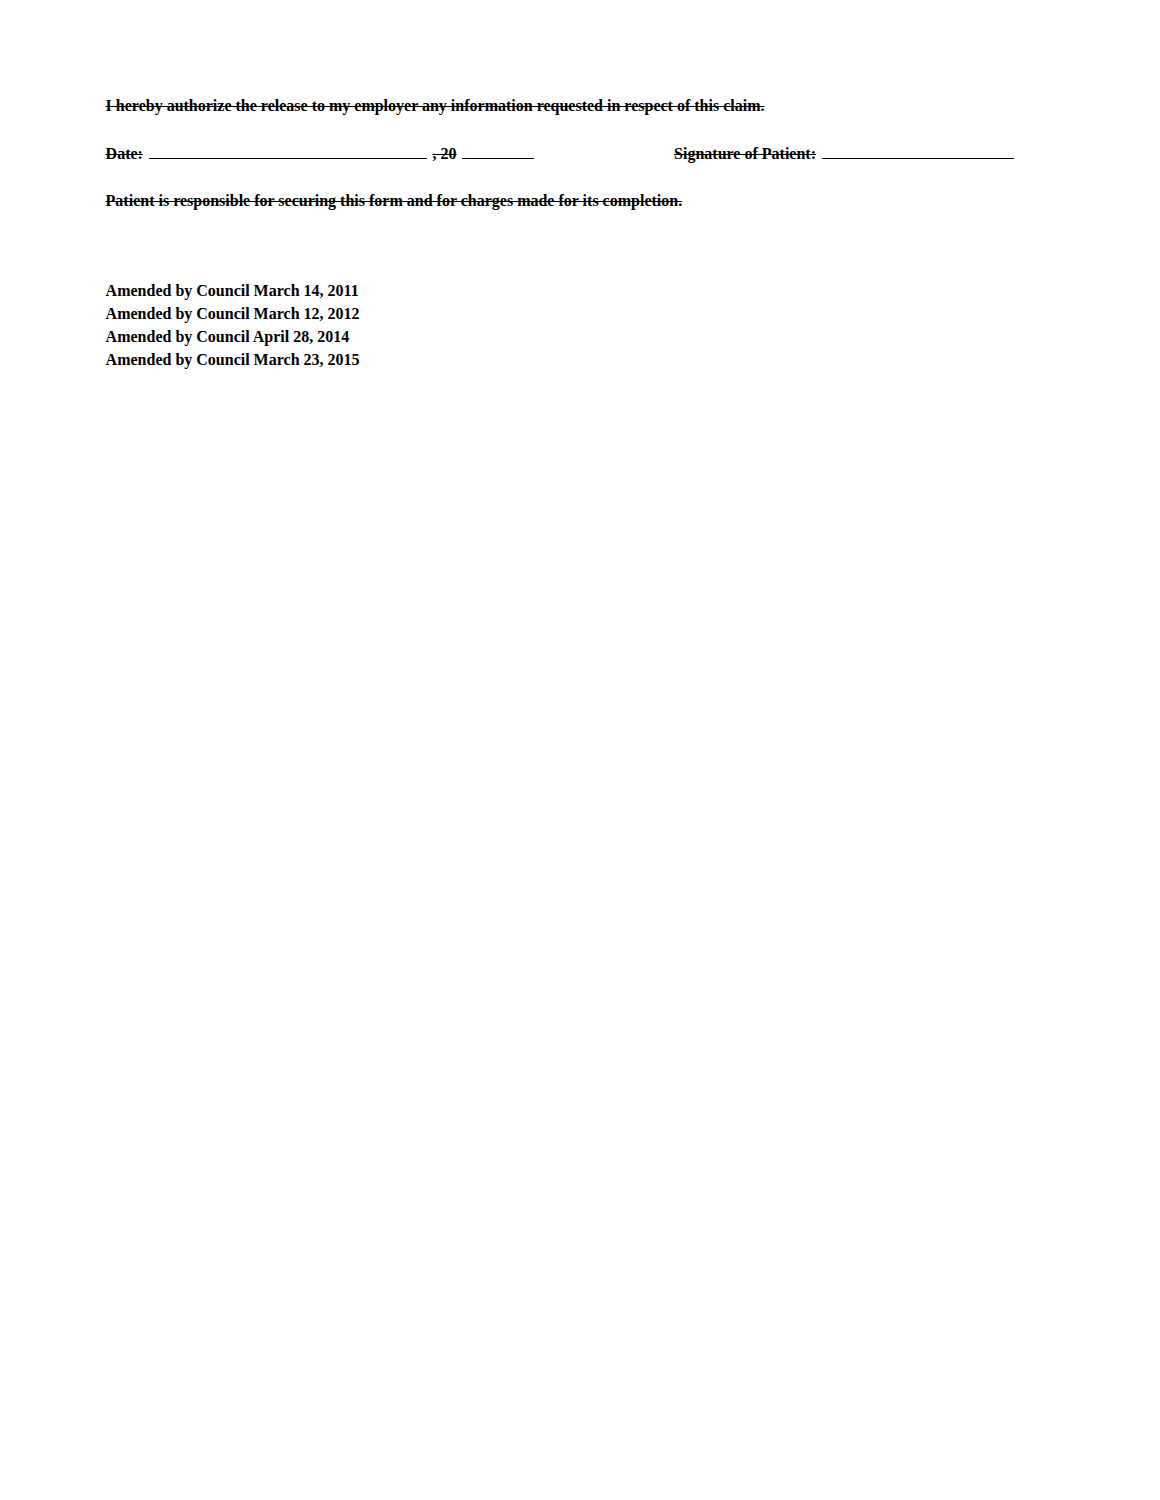I hereby authorize the release to my employer any information requested in respect of this claim.
Date: , 20 Signature of Patient:
Patient is responsible for securing this form and for charges made for its completion.
Amended by Council March 14, 2011
Amended by Council March 12, 2012
Amended by Council April 28, 2014
Amended by Council March 23, 2015